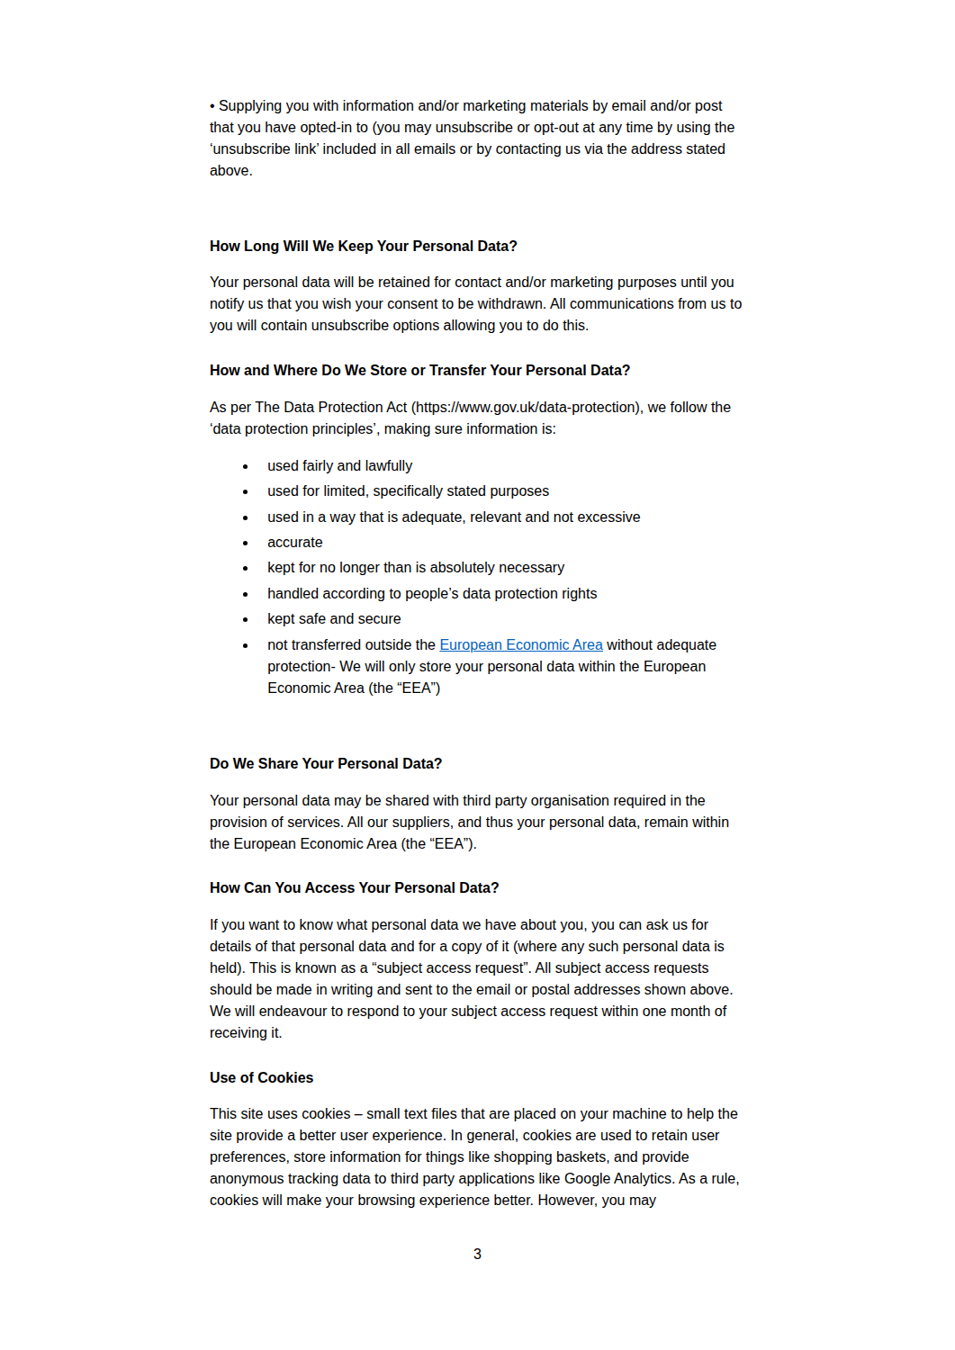• Supplying you with information and/or marketing materials by email and/or post that you have opted-in to (you may unsubscribe or opt-out at any time by using the ‘unsubscribe link’ included in all emails or by contacting us via the address stated above.
How Long Will We Keep Your Personal Data?
Your personal data will be retained for contact and/or marketing purposes until you notify us that you wish your consent to be withdrawn. All communications from us to you will contain unsubscribe options allowing you to do this.
How and Where Do We Store or Transfer Your Personal Data?
As per The Data Protection Act (https://www.gov.uk/data-protection), we follow the ‘data protection principles’, making sure information is:
used fairly and lawfully
used for limited, specifically stated purposes
used in a way that is adequate, relevant and not excessive
accurate
kept for no longer than is absolutely necessary
handled according to people’s data protection rights
kept safe and secure
not transferred outside the European Economic Area without adequate protection- We will only store your personal data within the European Economic Area (the “EEA”)
Do We Share Your Personal Data?
Your personal data may be shared with third party organisation required in the provision of services. All our suppliers, and thus your personal data, remain within the European Economic Area (the “EEA”).
How Can You Access Your Personal Data?
If you want to know what personal data we have about you, you can ask us for details of that personal data and for a copy of it (where any such personal data is held). This is known as a “subject access request”. All subject access requests should be made in writing and sent to the email or postal addresses shown above. We will endeavour to respond to your subject access request within one month of receiving it.
Use of Cookies
This site uses cookies – small text files that are placed on your machine to help the site provide a better user experience. In general, cookies are used to retain user preferences, store information for things like shopping baskets, and provide anonymous tracking data to third party applications like Google Analytics. As a rule, cookies will make your browsing experience better. However, you may
3